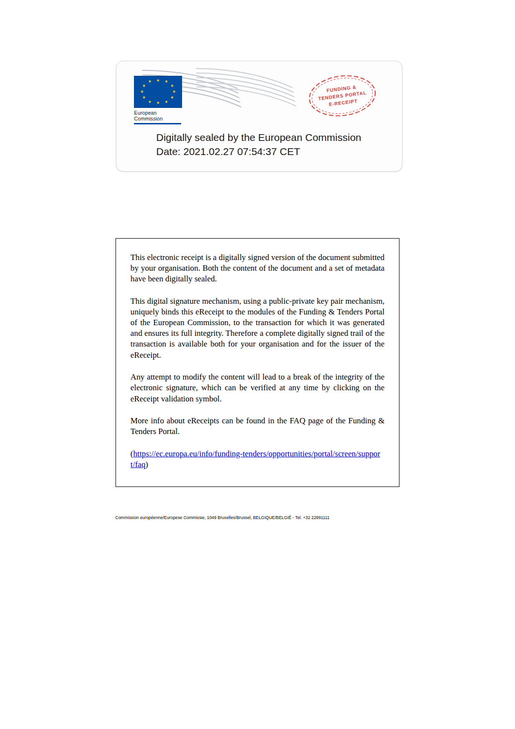★ ★ ★ ★ ★ ★ ★ ★ ★ ★ ★ ★
European
Commission
FUNDING & TENDERS PORTAL E-RECEIPT
Digitally sealed by the European Commission
Date: 2021.02.27 07:54:37 CET
This electronic receipt is a digitally signed version of the document submitted by your organisation. Both the content of the document and a set of metadata have been digitally sealed.
This digital signature mechanism, using a public-private key pair mechanism, uniquely binds this eReceipt to the modules of the Funding & Tenders Portal of the European Commission, to the transaction for which it was generated and ensures its full integrity. Therefore a complete digitally signed trail of the transaction is available both for your organisation and for the issuer of the eReceipt.
Any attempt to modify the content will lead to a break of the integrity of the electronic signature, which can be verified at any time by clicking on the eReceipt validation symbol.
More info about eReceipts can be found in the FAQ page of the Funding & Tenders Portal.
(https://ec.europa.eu/info/funding-tenders/opportunities/portal/screen/support/faq)
Commission européenne/Europese Commissie, 1049 Bruxelles/Brussel, BELGIQUE/BELGIË - Tel. +32 22991111